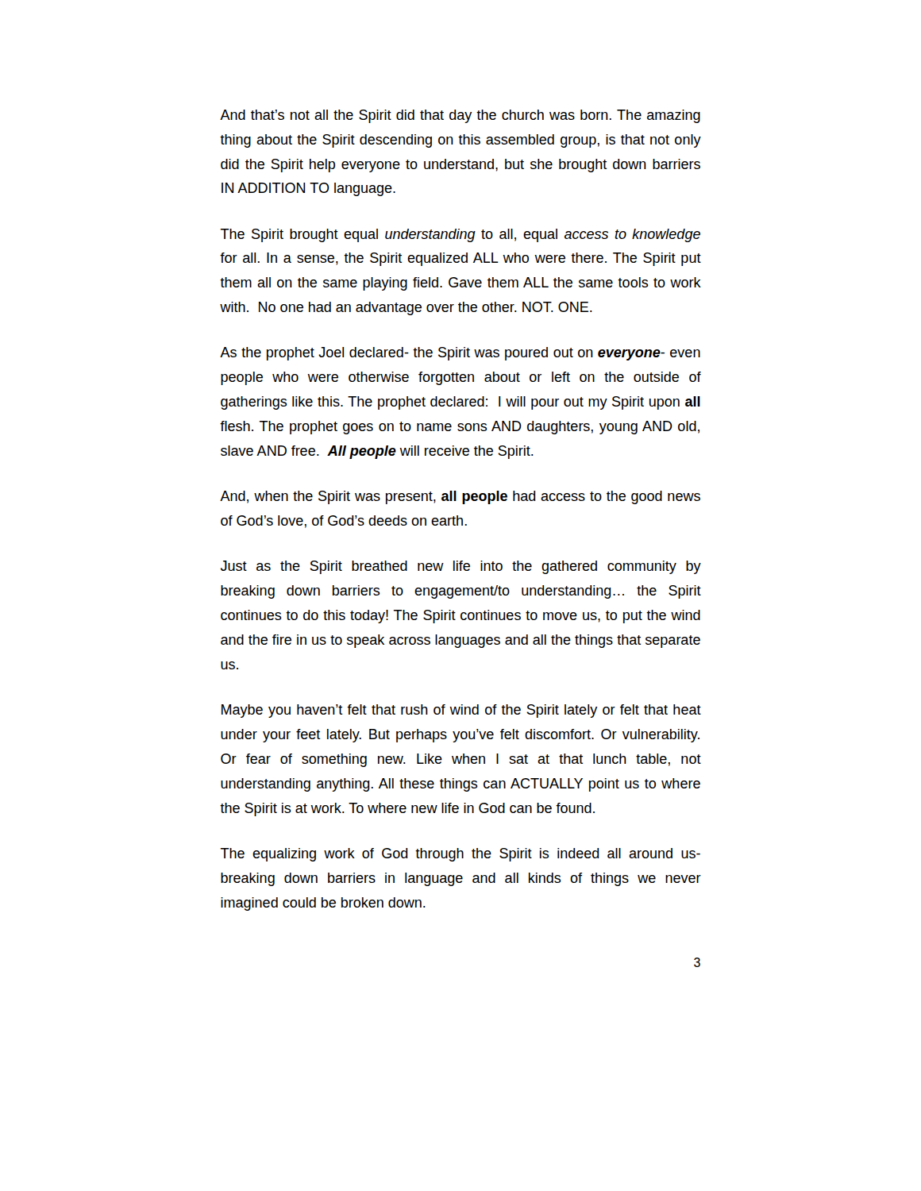And that’s not all the Spirit did that day the church was born. The amazing thing about the Spirit descending on this assembled group, is that not only did the Spirit help everyone to understand, but she brought down barriers IN ADDITION TO language.
The Spirit brought equal understanding to all, equal access to knowledge for all. In a sense, the Spirit equalized ALL who were there. The Spirit put them all on the same playing field. Gave them ALL the same tools to work with. No one had an advantage over the other. NOT. ONE.
As the prophet Joel declared- the Spirit was poured out on everyone- even people who were otherwise forgotten about or left on the outside of gatherings like this. The prophet declared: I will pour out my Spirit upon all flesh. The prophet goes on to name sons AND daughters, young AND old, slave AND free. All people will receive the Spirit.
And, when the Spirit was present, all people had access to the good news of God’s love, of God’s deeds on earth.
Just as the Spirit breathed new life into the gathered community by breaking down barriers to engagement/to understanding… the Spirit continues to do this today! The Spirit continues to move us, to put the wind and the fire in us to speak across languages and all the things that separate us.
Maybe you haven’t felt that rush of wind of the Spirit lately or felt that heat under your feet lately. But perhaps you’ve felt discomfort. Or vulnerability. Or fear of something new. Like when I sat at that lunch table, not understanding anything. All these things can ACTUALLY point us to where the Spirit is at work. To where new life in God can be found.
The equalizing work of God through the Spirit is indeed all around us- breaking down barriers in language and all kinds of things we never imagined could be broken down.
3